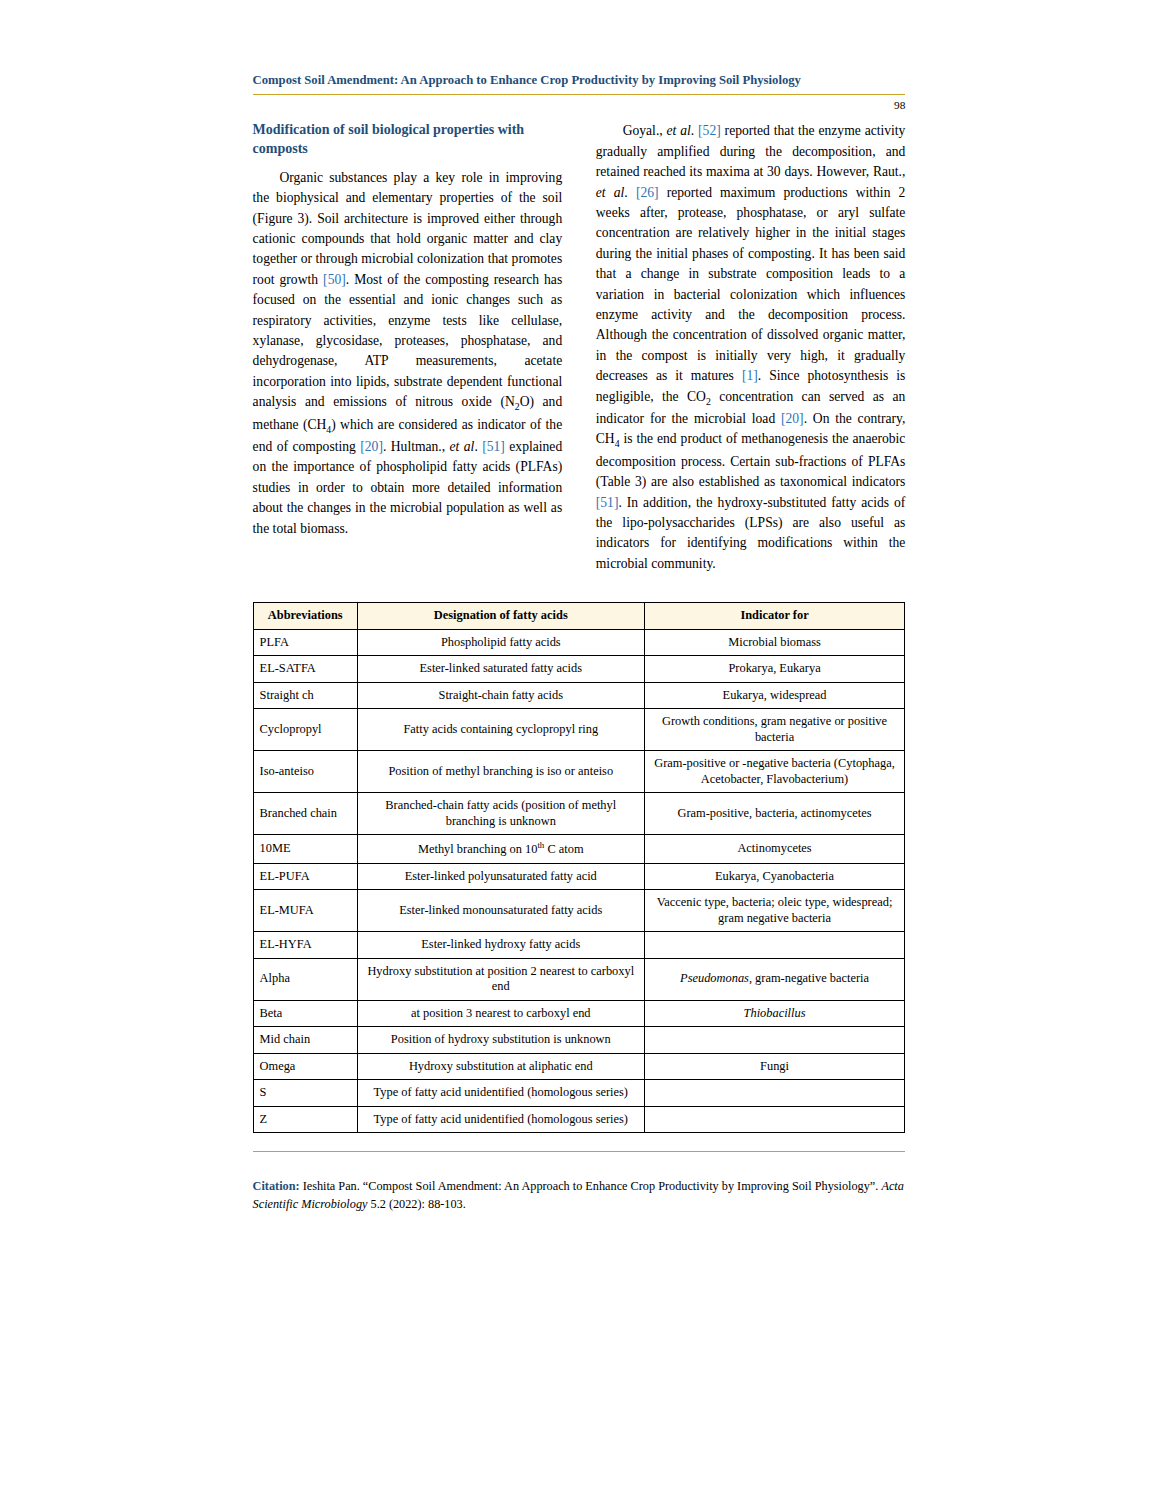Compost Soil Amendment: An Approach to Enhance Crop Productivity by Improving Soil Physiology
98
Modification of soil biological properties with composts
Organic substances play a key role in improving the biophysical and elementary properties of the soil (Figure 3). Soil architecture is improved either through cationic compounds that hold organic matter and clay together or through microbial colonization that promotes root growth [50]. Most of the composting research has focused on the essential and ionic changes such as respiratory activities, enzyme tests like cellulase, xylanase, glycosidase, proteases, phosphatase, and dehydrogenase, ATP measurements, acetate incorporation into lipids, substrate dependent functional analysis and emissions of nitrous oxide (N2O) and methane (CH4) which are considered as indicator of the end of composting [20]. Hultman., et al. [51] explained on the importance of phospholipid fatty acids (PLFAs) studies in order to obtain more detailed information about the changes in the microbial population as well as the total biomass.
Goyal., et al. [52] reported that the enzyme activity gradually amplified during the decomposition, and retained reached its maxima at 30 days. However, Raut., et al. [26] reported maximum productions within 2 weeks after, protease, phosphatase, or aryl sulfate concentration are relatively higher in the initial stages during the initial phases of composting. It has been said that a change in substrate composition leads to a variation in bacterial colonization which influences enzyme activity and the decomposition process. Although the concentration of dissolved organic matter, in the compost is initially very high, it gradually decreases as it matures [1]. Since photosynthesis is negligible, the CO2 concentration can served as an indicator for the microbial load [20]. On the contrary, CH4 is the end product of methanogenesis the anaerobic decomposition process. Certain sub-fractions of PLFAs (Table 3) are also established as taxonomical indicators [51]. In addition, the hydroxy-substituted fatty acids of the lipo-polysaccharides (LPSs) are also useful as indicators for identifying modifications within the microbial community.
| Abbreviations | Designation of fatty acids | Indicator for |
| --- | --- | --- |
| PLFA | Phospholipid fatty acids | Microbial biomass |
| EL-SATFA | Ester-linked saturated fatty acids | Prokarya, Eukarya |
| Straight ch | Straight-chain fatty acids | Eukarya, widespread |
| Cyclopropyl | Fatty acids containing cyclopropyl ring | Growth conditions, gram negative or positive bacteria |
| Iso-anteiso | Position of methyl branching is iso or anteiso | Gram-positive or -negative bacteria (Cytophaga, Acetobacter, Flavobacterium) |
| Branched chain | Branched-chain fatty acids (position of methyl branching is unknown | Gram-positive, bacteria, actinomycetes |
| 10ME | Methyl branching on 10 th C atom | Actinomycetes |
| EL-PUFA | Ester-linked polyunsaturated fatty acid | Eukarya, Cyanobacteria |
| EL-MUFA | Ester-linked monounsaturated fatty acids | Vaccenic type, bacteria; oleic type, widespread; gram negative bacteria |
| EL-HYFA | Ester-linked hydroxy fatty acids | |
| Alpha | Hydroxy substitution at position 2 nearest to carboxyl end | Pseudomonas , gram-negative bacteria |
| Beta | at position 3 nearest to carboxyl end | Thiobacillus |
| Mid chain | Position of hydroxy substitution is unknown | |
| Omega | Hydroxy substitution at aliphatic end | Fungi |
| S | Type of fatty acid unidentified (homologous series) | |
| Z | Type of fatty acid unidentified (homologous series) | |
Citation: Ieshita Pan. “Compost Soil Amendment: An Approach to Enhance Crop Productivity by Improving Soil Physiology”. Acta Scientific Microbiology 5.2 (2022): 88-103.